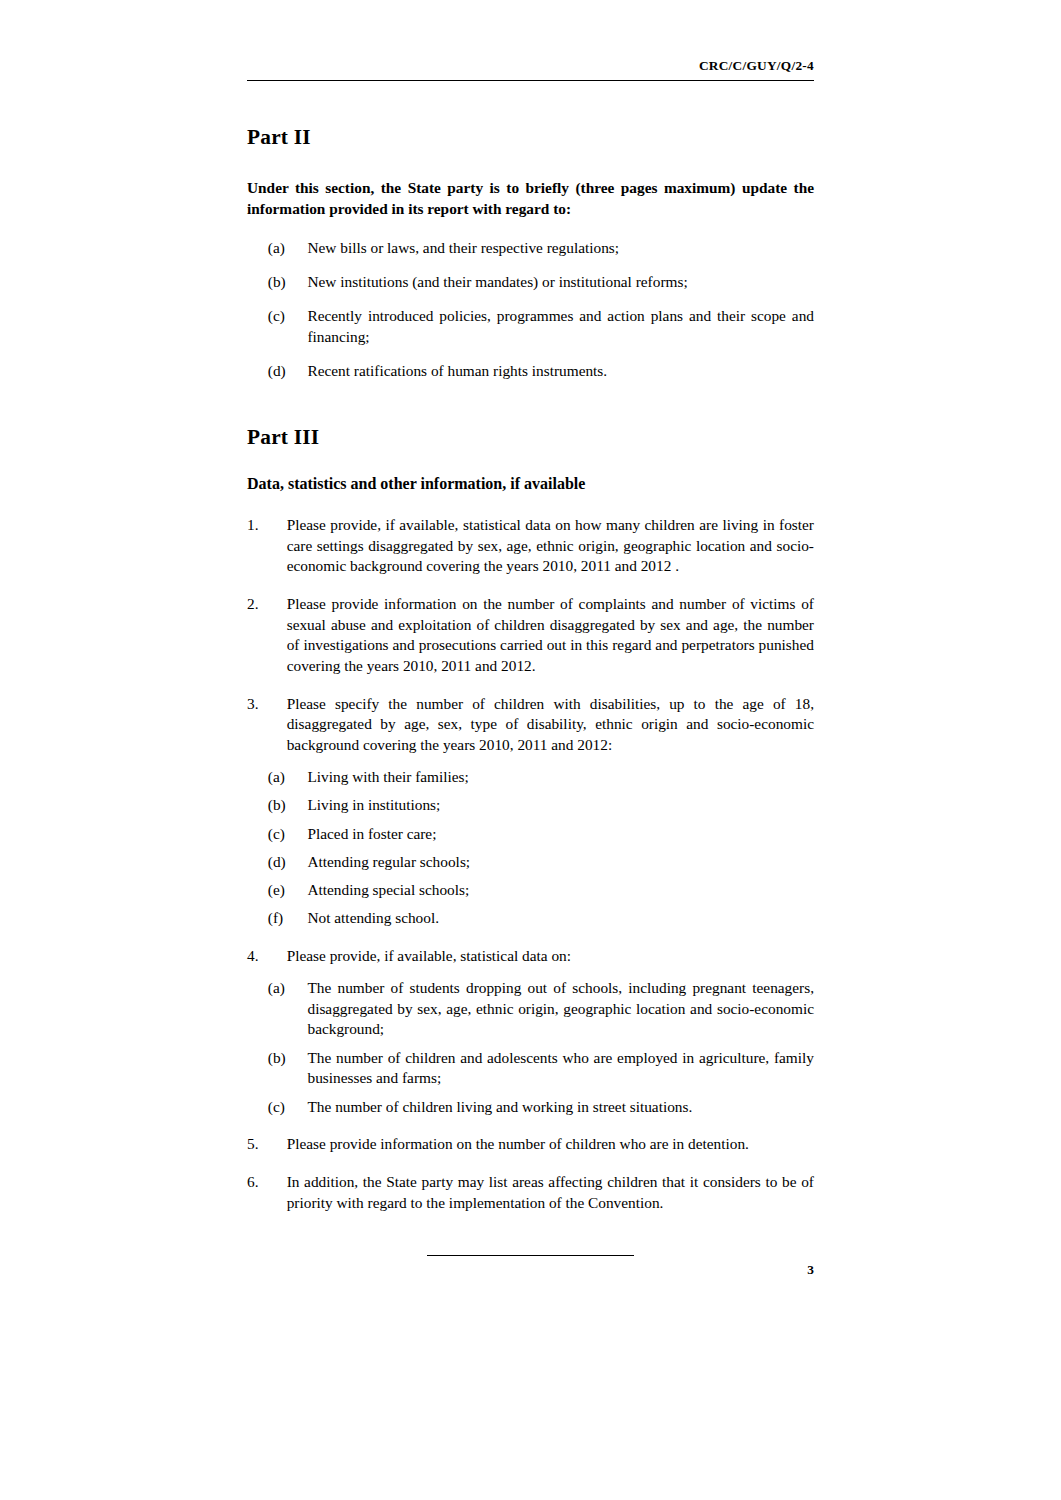CRC/C/GUY/Q/2-4
Part II
Under this section, the State party is to briefly (three pages maximum) update the information provided in its report with regard to:
(a) New bills or laws, and their respective regulations;
(b) New institutions (and their mandates) or institutional reforms;
(c) Recently introduced policies, programmes and action plans and their scope and financing;
(d) Recent ratifications of human rights instruments.
Part III
Data, statistics and other information, if available
1. Please provide, if available, statistical data on how many children are living in foster care settings disaggregated by sex, age, ethnic origin, geographic location and socio-economic background covering the years 2010, 2011 and 2012 .
2. Please provide information on the number of complaints and number of victims of sexual abuse and exploitation of children disaggregated by sex and age, the number of investigations and prosecutions carried out in this regard and perpetrators punished covering the years 2010, 2011 and 2012.
3. Please specify the number of children with disabilities, up to the age of 18, disaggregated by age, sex, type of disability, ethnic origin and socio-economic background covering the years 2010, 2011 and 2012:
(a) Living with their families;
(b) Living in institutions;
(c) Placed in foster care;
(d) Attending regular schools;
(e) Attending special schools;
(f) Not attending school.
4. Please provide, if available, statistical data on:
(a) The number of students dropping out of schools, including pregnant teenagers, disaggregated by sex, age, ethnic origin, geographic location and socio-economic background;
(b) The number of children and adolescents who are employed in agriculture, family businesses and farms;
(c) The number of children living and working in street situations.
5. Please provide information on the number of children who are in detention.
6. In addition, the State party may list areas affecting children that it considers to be of priority with regard to the implementation of the Convention.
3